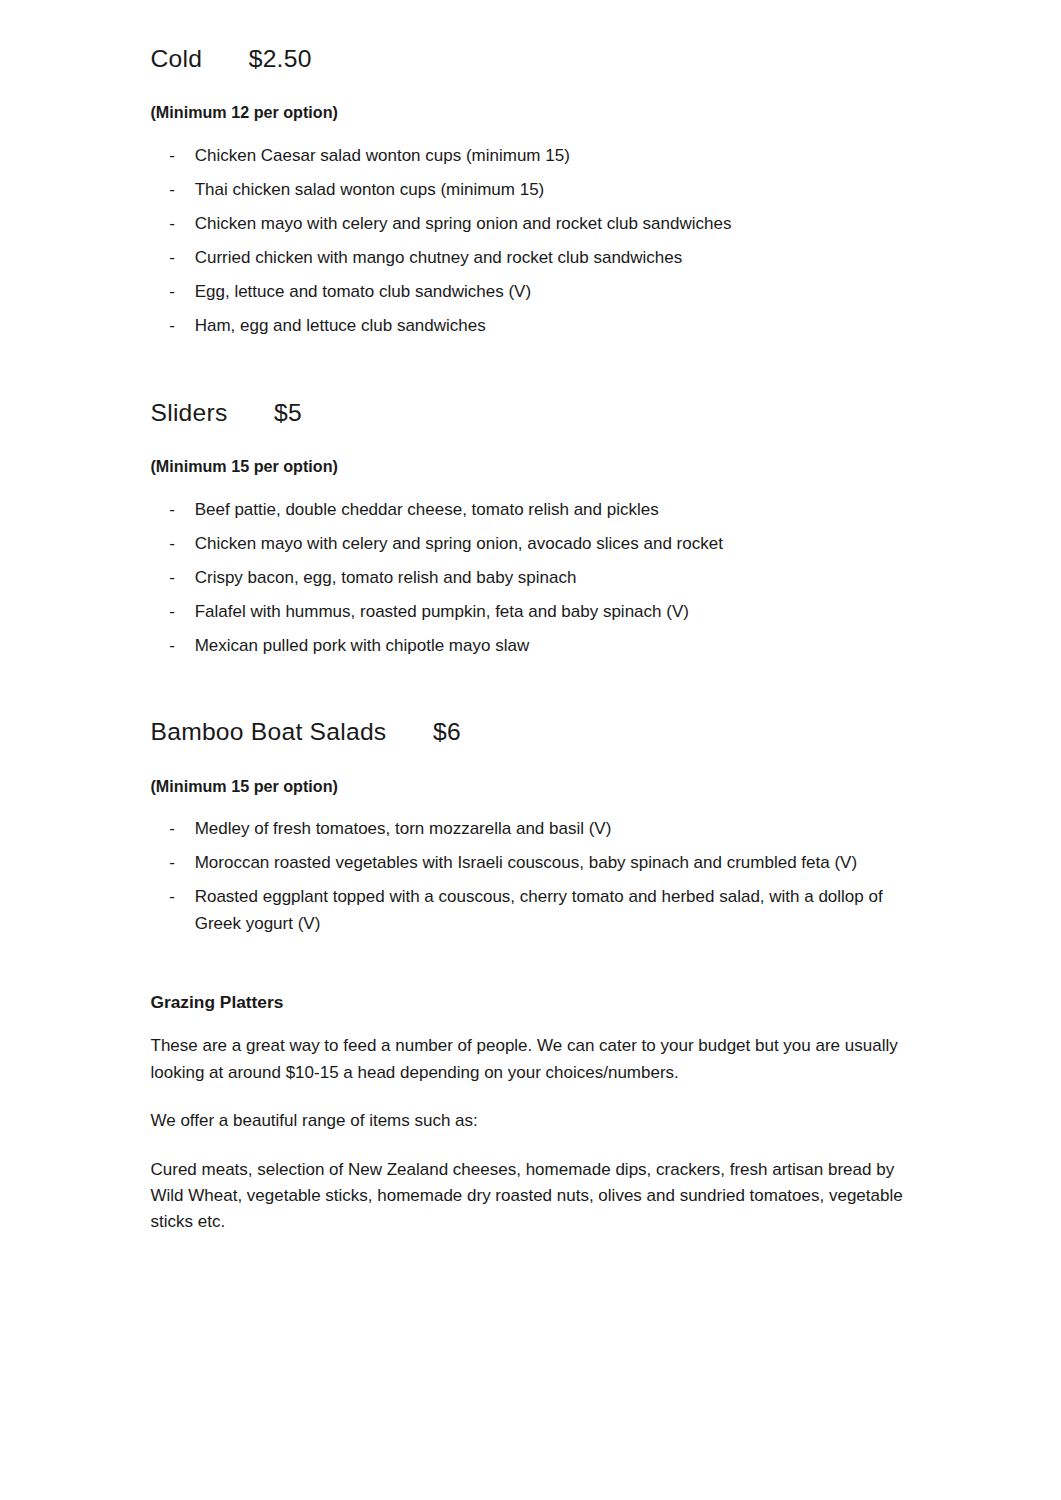Cold $2.50
(Minimum 12 per option)
Chicken Caesar salad wonton cups (minimum 15)
Thai chicken salad wonton cups (minimum 15)
Chicken mayo with celery and spring onion and rocket club sandwiches
Curried chicken with mango chutney and rocket club sandwiches
Egg, lettuce and tomato club sandwiches (V)
Ham, egg and lettuce club sandwiches
Sliders $5
(Minimum 15 per option)
Beef pattie, double cheddar cheese, tomato relish and pickles
Chicken mayo with celery and spring onion, avocado slices and rocket
Crispy bacon, egg, tomato relish and baby spinach
Falafel with hummus, roasted pumpkin, feta and baby spinach (V)
Mexican pulled pork with chipotle mayo slaw
Bamboo Boat Salads $6
(Minimum 15 per option)
Medley of fresh tomatoes, torn mozzarella and basil (V)
Moroccan roasted vegetables with Israeli couscous, baby spinach and crumbled feta (V)
Roasted eggplant topped with a couscous, cherry tomato and herbed salad, with a dollop of Greek yogurt (V)
Grazing Platters
These are a great way to feed a number of people. We can cater to your budget but you are usually looking at around $10-15 a head depending on your choices/numbers.
We offer a beautiful range of items such as:
Cured meats, selection of New Zealand cheeses, homemade dips, crackers, fresh artisan bread by Wild Wheat, vegetable sticks, homemade dry roasted nuts, olives and sundried tomatoes, vegetable sticks etc.